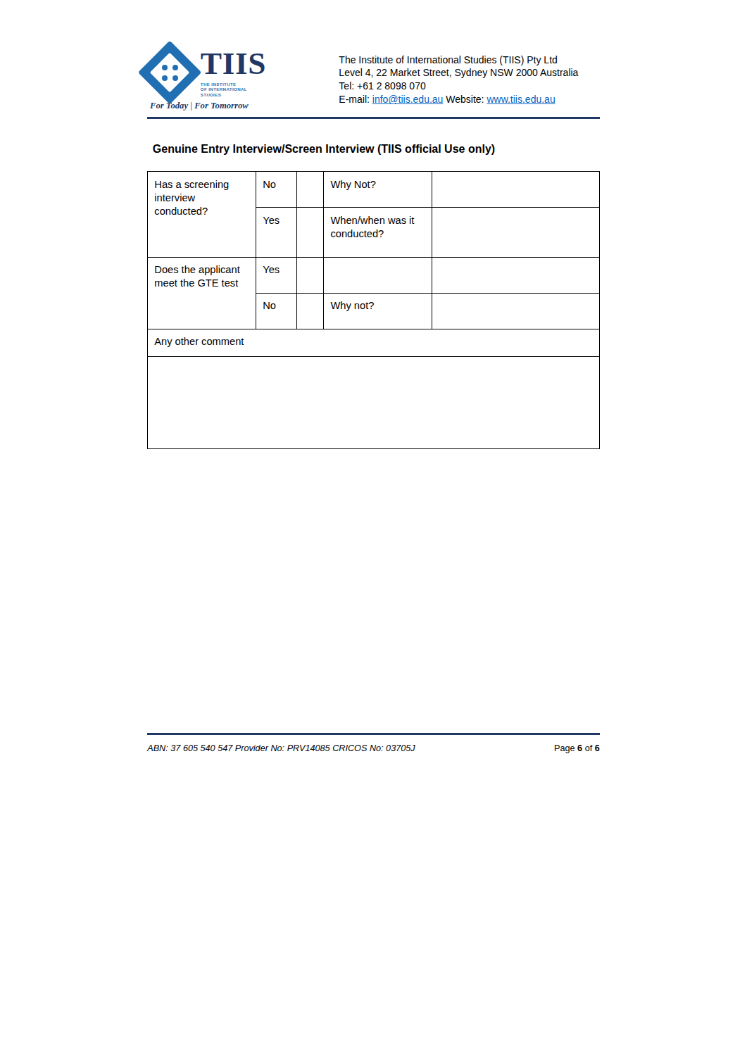TIIS
The Institute
of International
Studies
For Today | For Tomorrow
The Institute of International Studies (TIIS) Pty Ltd
Level 4, 22 Market Street, Sydney NSW 2000 Australia
Tel: +61 2 8098 070
E-mail: info@tiis.edu.au Website: www.tiis.edu.au
Genuine Entry Interview/Screen Interview (TIIS official Use only)
| Has a screening interview conducted? | No | | Why Not? | |
| Yes | | When/when was it conducted? | |
| Does the applicant meet the GTE test | Yes | | | |
| No | | Why not? | |
| Any other comment |
ABN: 37 605 540 547 Provider No: PRV14085 CRICOS No: 03705J
Page 6 of 6